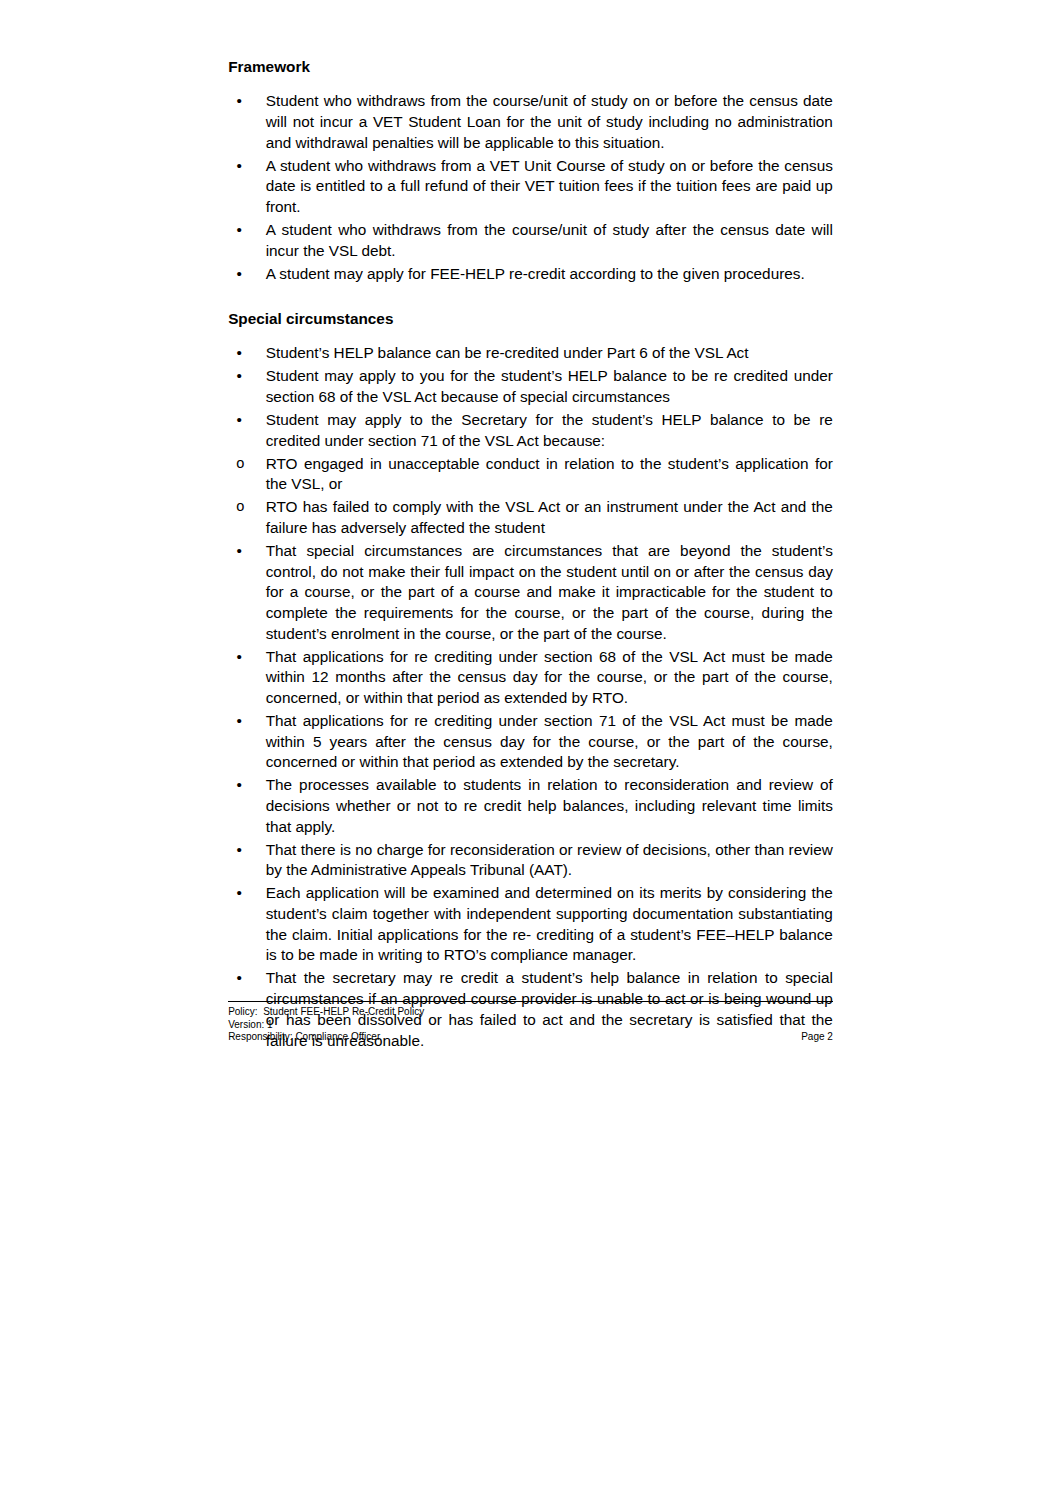Framework
Student who withdraws from the course/unit of study on or before the census date will not incur a VET Student Loan for the unit of study including no administration and withdrawal penalties will be applicable to this situation.
A student who withdraws from a VET Unit Course of study on or before the census date is entitled to a full refund of their VET tuition fees if the tuition fees are paid up front.
A student who withdraws from the course/unit of study after the census date will incur the VSL debt.
A student may apply for FEE-HELP re-credit according to the given procedures.
Special circumstances
Student’s HELP balance can be re-credited under Part 6 of the VSL Act
Student may apply to you for the student’s HELP balance to be re credited under section 68 of the VSL Act because of special circumstances
Student may apply to the Secretary for the student’s HELP balance to be re credited under section 71 of the VSL Act because:
RTO engaged in unacceptable conduct in relation to the student’s application for the VSL, or
RTO has failed to comply with the VSL Act or an instrument under the Act and the failure has adversely affected the student
That special circumstances are circumstances that are beyond the student’s control, do not make their full impact on the student until on or after the census day for a course, or the part of a course and make it impracticable for the student to complete the requirements for the course, or the part of the course, during the student’s enrolment in the course, or the part of the course.
That applications for re crediting under section 68 of the VSL Act must be made within 12 months after the census day for the course, or the part of the course, concerned, or within that period as extended by RTO.
That applications for re crediting under section 71 of the VSL Act must be made within 5 years after the census day for the course, or the part of the course, concerned or within that period as extended by the secretary.
The processes available to students in relation to reconsideration and review of decisions whether or not to re credit help balances, including relevant time limits that apply.
That there is no charge for reconsideration or review of decisions, other than review by the Administrative Appeals Tribunal (AAT).
Each application will be examined and determined on its merits by considering the student’s claim together with independent supporting documentation substantiating the claim. Initial applications for the re- crediting of a student’s FEE–HELP balance is to be made in writing to RTO’s compliance manager.
That the secretary may re credit a student’s help balance in relation to special circumstances if an approved course provider is unable to act or is being wound up or has been dissolved or has failed to act and the secretary is satisfied that the failure is unreasonable.
Policy: Student FEE-HELP Re-Credit Policy
Version: 1
Responsibility: Compliance Officer
Page 2